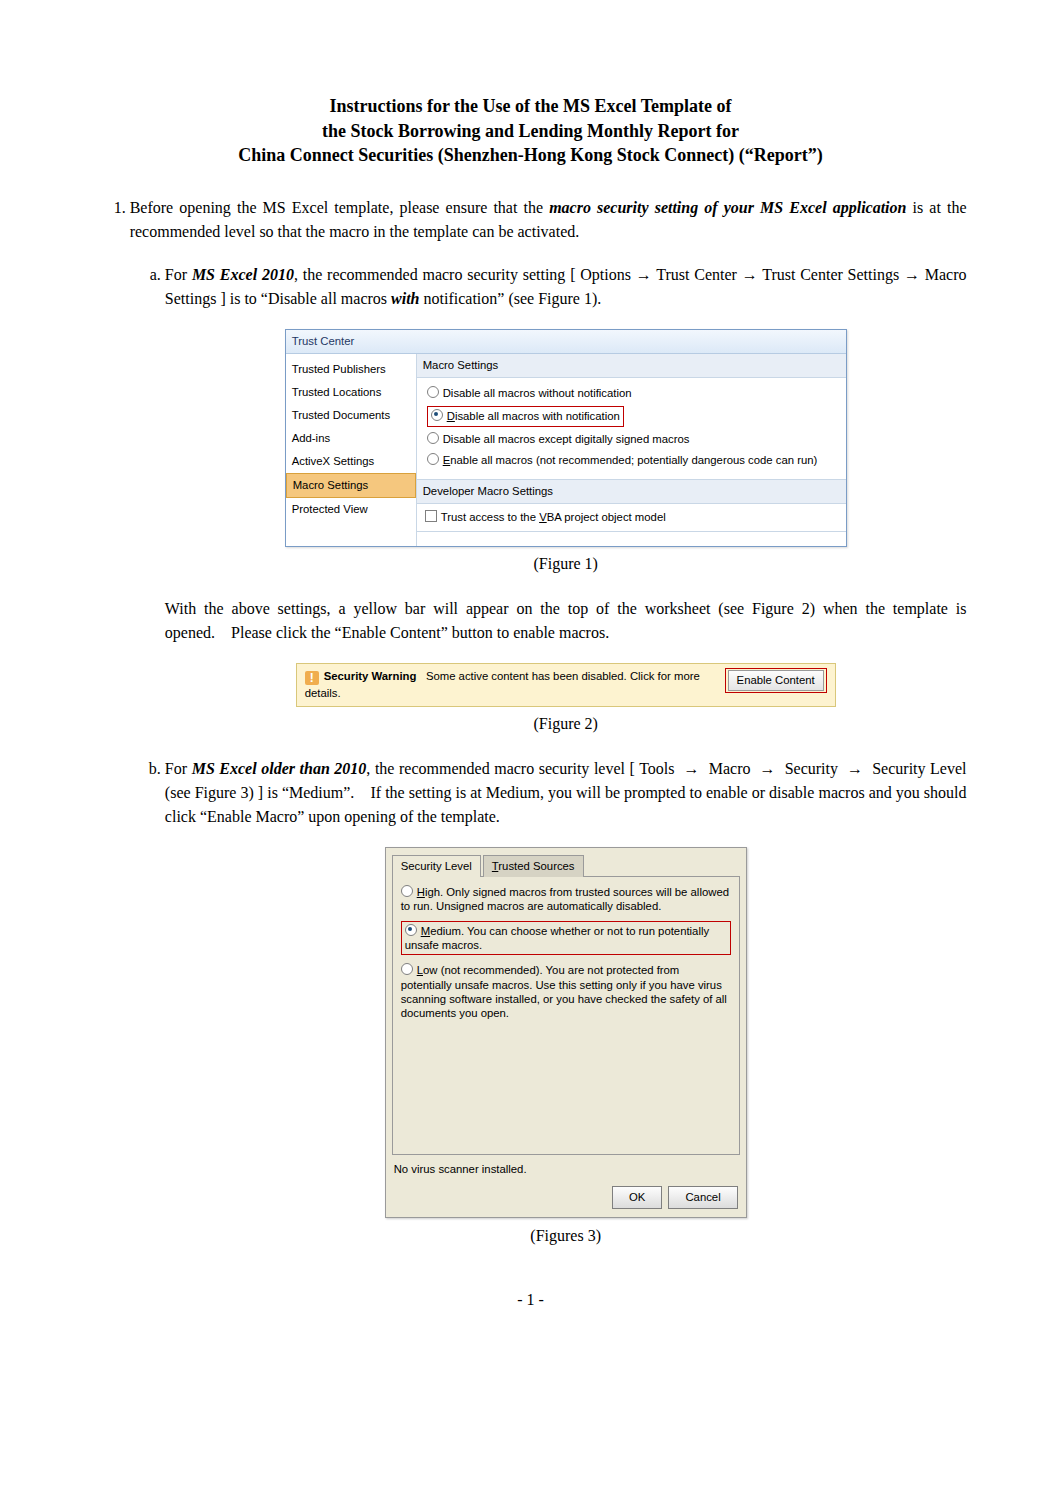Instructions for the Use of the MS Excel Template of
the Stock Borrowing and Lending Monthly Report for
China Connect Securities (Shenzhen-Hong Kong Stock Connect) (“Report”)
Before opening the MS Excel template, please ensure that the macro security setting of your MS Excel application is at the recommended level so that the macro in the template can be activated.
For MS Excel 2010, the recommended macro security setting [ Options → Trust Center → Trust Center Settings → Macro Settings ] is to “Disable all macros with notification” (see Figure 1).
Trust Center
Trusted Publishers
Trusted Locations
Trusted Documents
Add-ins
ActiveX Settings
Macro Settings
Protected View
Macro Settings
Disable all macros without notification
Disable all macros with notification
Disable all macros except digitally signed macros
Enable all macros (not recommended; potentially dangerous code can run)
Developer Macro Settings
Trust access to the VBA project object model
(Figure 1)
With the above settings, a yellow bar will appear on the top of the worksheet (see Figure 2) when the template is opened. Please click the “Enable Content” button to enable macros.
Enable Content !Security Warning Some active content has been disabled. Click for more details.
(Figure 2)
For MS Excel older than 2010, the recommended macro security level [ Tools → Macro → Security → Security Level (see Figure 3) ] is “Medium”. If the setting is at Medium, you will be prompted to enable or disable macros and you should click “Enable Macro” upon opening of the template.
Security Level Trusted Sources
High. Only signed macros from trusted sources will be allowed to run. Unsigned macros are automatically disabled.
Medium. You can choose whether or not to run potentially unsafe macros.
Low (not recommended). You are not protected from potentially unsafe macros. Use this setting only if you have virus scanning software installed, or you have checked the safety of all documents you open.
No virus scanner installed.
OK Cancel
(Figures 3)
- 1 -